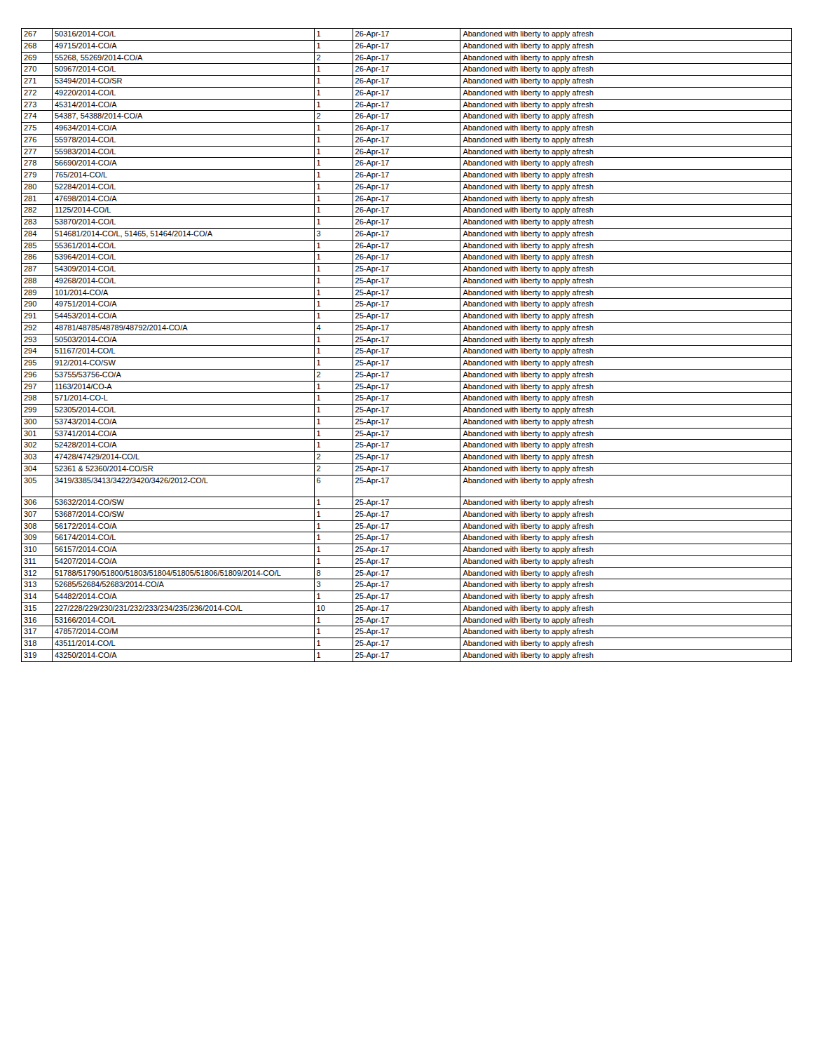| 267 | 50316/2014-CO/L | 1 | 26-Apr-17 | Abandoned with liberty to apply afresh |
| 268 | 49715/2014-CO/A | 1 | 26-Apr-17 | Abandoned with liberty to apply afresh |
| 269 | 55268, 55269/2014-CO/A | 2 | 26-Apr-17 | Abandoned with liberty to apply afresh |
| 270 | 50967/2014-CO/L | 1 | 26-Apr-17 | Abandoned with liberty to apply afresh |
| 271 | 53494/2014-CO/SR | 1 | 26-Apr-17 | Abandoned with liberty to apply afresh |
| 272 | 49220/2014-CO/L | 1 | 26-Apr-17 | Abandoned with liberty to apply afresh |
| 273 | 45314/2014-CO/A | 1 | 26-Apr-17 | Abandoned with liberty to apply afresh |
| 274 | 54387, 54388/2014-CO/A | 2 | 26-Apr-17 | Abandoned with liberty to apply afresh |
| 275 | 49634/2014-CO/A | 1 | 26-Apr-17 | Abandoned with liberty to apply afresh |
| 276 | 55978/2014-CO/L | 1 | 26-Apr-17 | Abandoned with liberty to apply afresh |
| 277 | 55983/2014-CO/L | 1 | 26-Apr-17 | Abandoned with liberty to apply afresh |
| 278 | 56690/2014-CO/A | 1 | 26-Apr-17 | Abandoned with liberty to apply afresh |
| 279 | 765/2014-CO/L | 1 | 26-Apr-17 | Abandoned with liberty to apply afresh |
| 280 | 52284/2014-CO/L | 1 | 26-Apr-17 | Abandoned with liberty to apply afresh |
| 281 | 47698/2014-CO/A | 1 | 26-Apr-17 | Abandoned with liberty to apply afresh |
| 282 | 1125/2014-CO/L | 1 | 26-Apr-17 | Abandoned with liberty to apply afresh |
| 283 | 53870/2014-CO/L | 1 | 26-Apr-17 | Abandoned with liberty to apply afresh |
| 284 | 514681/2014-CO/L, 51465, 51464/2014-CO/A | 3 | 26-Apr-17 | Abandoned with liberty to apply afresh |
| 285 | 55361/2014-CO/L | 1 | 26-Apr-17 | Abandoned with liberty to apply afresh |
| 286 | 53964/2014-CO/L | 1 | 26-Apr-17 | Abandoned with liberty to apply afresh |
| 287 | 54309/2014-CO/L | 1 | 25-Apr-17 | Abandoned with liberty to apply afresh |
| 288 | 49268/2014-CO/L | 1 | 25-Apr-17 | Abandoned with liberty to apply afresh |
| 289 | 101/2014-CO/A | 1 | 25-Apr-17 | Abandoned with liberty to apply afresh |
| 290 | 49751/2014-CO/A | 1 | 25-Apr-17 | Abandoned with liberty to apply afresh |
| 291 | 54453/2014-CO/A | 1 | 25-Apr-17 | Abandoned with liberty to apply afresh |
| 292 | 48781/48785/48789/48792/2014-CO/A | 4 | 25-Apr-17 | Abandoned with liberty to apply afresh |
| 293 | 50503/2014-CO/A | 1 | 25-Apr-17 | Abandoned with liberty to apply afresh |
| 294 | 51167/2014-CO/L | 1 | 25-Apr-17 | Abandoned with liberty to apply afresh |
| 295 | 912/2014-CO/SW | 1 | 25-Apr-17 | Abandoned with liberty to apply afresh |
| 296 | 53755/53756-CO/A | 2 | 25-Apr-17 | Abandoned with liberty to apply afresh |
| 297 | 1163/2014/CO-A | 1 | 25-Apr-17 | Abandoned with liberty to apply afresh |
| 298 | 571/2014-CO-L | 1 | 25-Apr-17 | Abandoned with liberty to apply afresh |
| 299 | 52305/2014-CO/L | 1 | 25-Apr-17 | Abandoned with liberty to apply afresh |
| 300 | 53743/2014-CO/A | 1 | 25-Apr-17 | Abandoned with liberty to apply afresh |
| 301 | 53741/2014-CO/A | 1 | 25-Apr-17 | Abandoned with liberty to apply afresh |
| 302 | 52428/2014-CO/A | 1 | 25-Apr-17 | Abandoned with liberty to apply afresh |
| 303 | 47428/47429/2014-CO/L | 2 | 25-Apr-17 | Abandoned with liberty to apply afresh |
| 304 | 52361 & 52360/2014-CO/SR | 2 | 25-Apr-17 | Abandoned with liberty to apply afresh |
| 305 | 3419/3385/3413/3422/3420/3426/2012-CO/L | 6 | 25-Apr-17 | Abandoned with liberty to apply afresh |
| 306 | 53632/2014-CO/SW | 1 | 25-Apr-17 | Abandoned with liberty to apply afresh |
| 307 | 53687/2014-CO/SW | 1 | 25-Apr-17 | Abandoned with liberty to apply afresh |
| 308 | 56172/2014-CO/A | 1 | 25-Apr-17 | Abandoned with liberty to apply afresh |
| 309 | 56174/2014-CO/L | 1 | 25-Apr-17 | Abandoned with liberty to apply afresh |
| 310 | 56157/2014-CO/A | 1 | 25-Apr-17 | Abandoned with liberty to apply afresh |
| 311 | 54207/2014-CO/A | 1 | 25-Apr-17 | Abandoned with liberty to apply afresh |
| 312 | 51788/51790/51800/51803/51804/51805/51806/51809/2014-CO/L | 8 | 25-Apr-17 | Abandoned with liberty to apply afresh |
| 313 | 52685/52684/52683/2014-CO/A | 3 | 25-Apr-17 | Abandoned with liberty to apply afresh |
| 314 | 54482/2014-CO/A | 1 | 25-Apr-17 | Abandoned with liberty to apply afresh |
| 315 | 227/228/229/230/231/232/233/234/235/236/2014-CO/L | 10 | 25-Apr-17 | Abandoned with liberty to apply afresh |
| 316 | 53166/2014-CO/L | 1 | 25-Apr-17 | Abandoned with liberty to apply afresh |
| 317 | 47857/2014-CO/M | 1 | 25-Apr-17 | Abandoned with liberty to apply afresh |
| 318 | 43511/2014-CO/L | 1 | 25-Apr-17 | Abandoned with liberty to apply afresh |
| 319 | 43250/2014-CO/A | 1 | 25-Apr-17 | Abandoned with liberty to apply afresh |